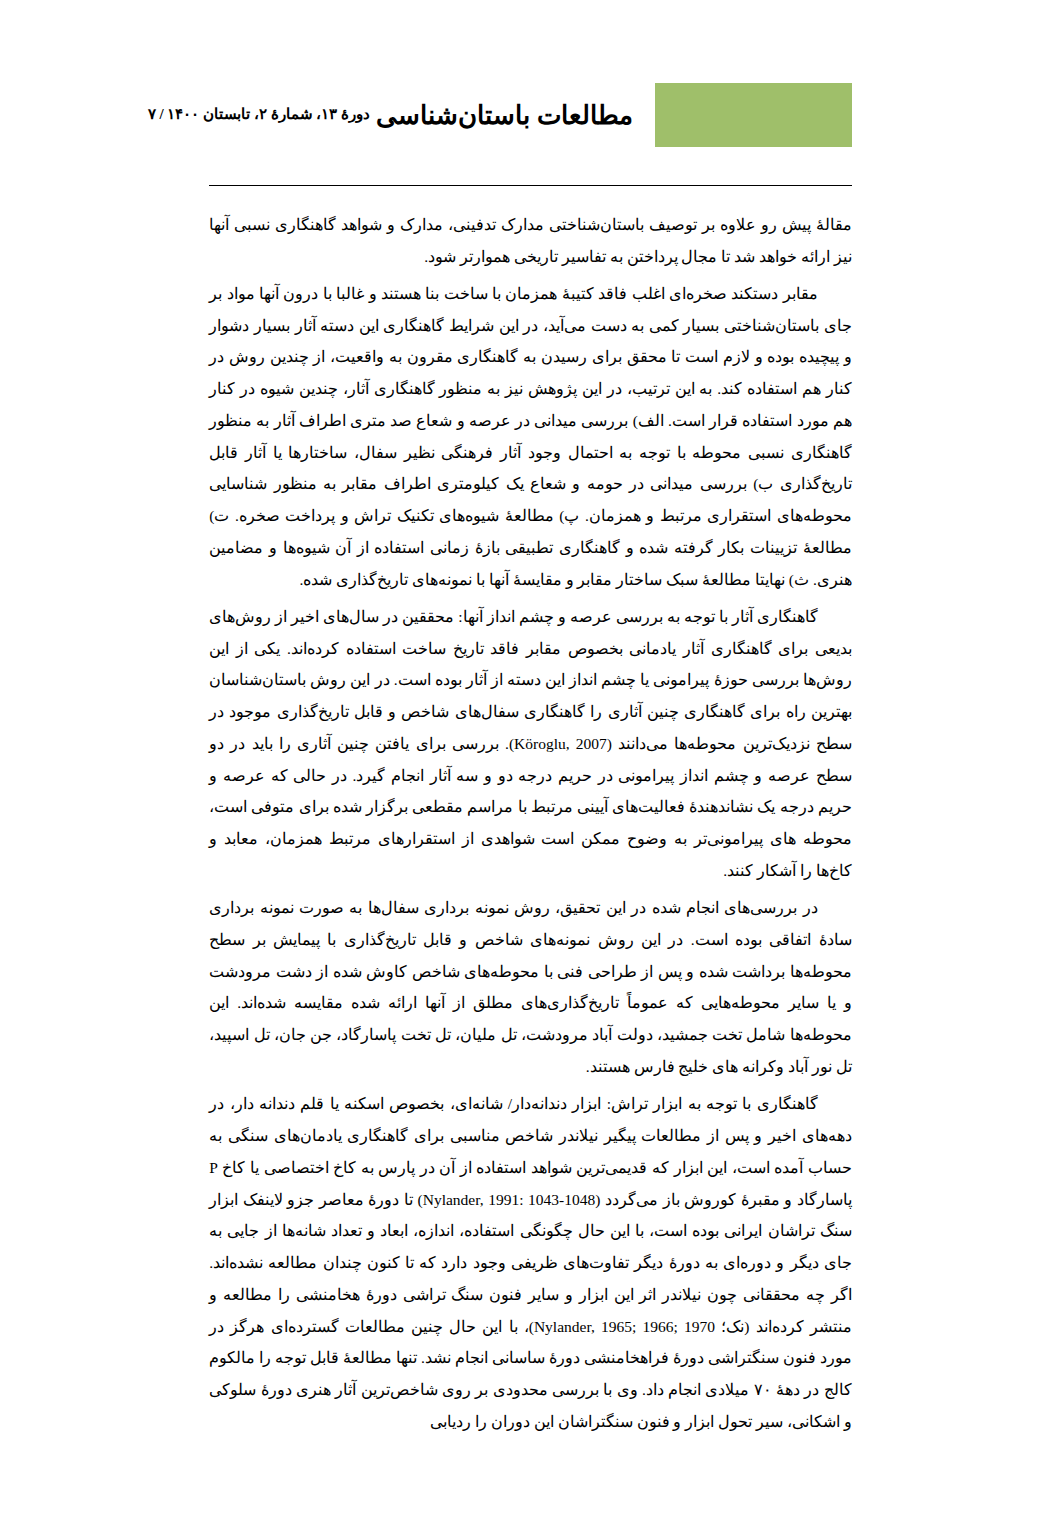مطالعات باستان‌شناسی دورهٔ ۱۳، شمارهٔ ۲، تابستان ۱۴۰۰ / ۷
مقالهٔ پیش رو علاوه بر توصیف باستان‌شناختی مدارک تدفینی، مدارک و شواهد گاهنگاری نسبی آنها نیز ارائه خواهد شد تا مجال پرداختن به تفاسیر تاریخی هموارتر شود.
مقابر دستکند صخره‌ای اغلب فاقد کتیبهٔ همزمان با ساخت بنا هستند و غالبا با درون آنها مواد بر جای باستان‌شناختی بسیار کمی به دست می‌آید، در این شرایط گاهنگاری این دسته آثار بسیار دشوار و پیچیده بوده و لازم است تا محقق برای رسیدن به گاهنگاری مقرون به واقعیت، از چندین روش در کنار هم استفاده کند. به این ترتیب، در این پژوهش نیز به منظور گاهنگاری آثار، چندین شیوه در کنار هم مورد استفاده قرار است. الف) بررسی میدانی در عرصه و شعاع صد متری اطراف آثار به منظور گاهنگاری نسبی محوطه با توجه به احتمال وجود آثار فرهنگی نظیر سفال، ساختارها یا آثار قابل تاریخ‌گذاری ب) بررسی میدانی در حومه و شعاع یک کیلومتری اطراف مقابر به منظور شناسایی محوطه‌های استقراری مرتبط و همزمان. پ) مطالعهٔ شیوه‌های تکنیک تراش و پرداخت صخره. ت) مطالعهٔ تزیینات بکار گرفته شده و گاهنگاری تطبیقی بازهٔ زمانی استفاده از آن شیوه‌ها و مضامین هنری. ث) نهایتا مطالعهٔ سبک ساختار مقابر و مقایسهٔ آنها با نمونه‌های تاریخ‌گذاری شده.
گاهنگاری آثار با توجه به بررسی عرصه و چشم انداز آنها: محققین در سال‌های اخیر از روش‌های بدیعی برای گاهنگاری آثار یادمانی بخصوص مقابر فاقد تاریخ ساخت استفاده کرده‌اند. یکی از این روش‌ها بررسی حوزهٔ پیرامونی یا چشم انداز این دسته از آثار بوده است. در این روش باستان‌شناسان بهترین راه برای گاهنگاری چنین آثاری را گاهنگاری سفال‌های شاخص و قابل تاریخ‌گذاری موجود در سطح نزدیک‌ترین محوطه‌ها می‌دانند (Köroglu, 2007). بررسی برای یافتن چنین آثاری را باید در دو سطح عرصه و چشم انداز پیرامونی در حریم درجه دو و سه آثار انجام گیرد. در حالی که عرصه و حریم درجه یک نشاندهندهٔ فعالیت‌های آیینی مرتبط با مراسم مقطعی برگزار شده برای متوفی است، محوطه های پیرامونی‌تر به وضوح ممکن است شواهدی از استقرارهای مرتبط همزمان، معابد و کاخ‌ها را آشکار کنند.
در بررسی‌های انجام شده در این تحقیق، روش نمونه برداری سفال‌ها به صورت نمونه برداری سادهٔ اتفاقی بوده است. در این روش نمونه‌های شاخص و قابل تاریخ‌گذاری با پیمایش بر سطح محوطه‌ها برداشت شده و پس از طراحی فنی با محوطه‌های شاخص کاوش شده از دشت مرودشت و یا سایر محوطه‌هایی که عموماً تاریخ‌گذاری‌های مطلق از آنها ارائه شده مقایسه شده‌اند. این محوطه‌ها شامل تخت جمشید، دولت آباد مرودشت، تل ملیان، تل تخت پاسارگاد، جن جان، تل اسپید، تل نور آباد وکرانه های خلیج فارس هستند.
گاهنگاری با توجه به ابزار تراش: ابزار دندانه‌دار/ شانه‌ای، بخصوص اسکنه یا قلم دندانه دار، در دهه‌های اخیر و پس از مطالعات پیگیر نیلاندر شاخص مناسبی برای گاهنگاری یادمان‌های سنگی به حساب آمده است، این ابزار که قدیمی‌ترین شواهد استفاده از آن در پارس به کاخ اختصاصی یا کاخ P پاسارگاد و مقبرهٔ کوروش باز می‌گردد (Nylander, 1991: 1043-1048) تا دورهٔ معاصر جزو لاینفک ابزار سنگ تراشان ایرانی بوده است، با این حال چگونگی استفاده، اندازه، ابعاد و تعداد شانه‌ها از جایی به جای دیگر و دوره‌ای به دورهٔ دیگر تفاوت‌های ظریفی وجود دارد که تا کنون چندان مطالعه نشده‌اند. اگر چه محققانی چون نیلاندر اثر این ابزار و سایر فنون سنگ تراشی دورهٔ هخامنشی را مطالعه و منتشر کرده‌اند (نک؛ Nylander, 1965; 1966; 1970)، با این حال چنین مطالعات گسترده‌ای هرگز در مورد فنون سنگتراشی دورهٔ فراهخامنشی دورهٔ ساسانی انجام نشد. تنها مطالعهٔ قابل توجه را مالکوم کالج در دههٔ ۷۰ میلادی انجام داد. وی با بررسی محدودی بر روی شاخص‌ترین آثار هنری دورهٔ سلوکی و اشکانی، سیر تحول ابزار و فنون سنگتراشان این دوران را ردیابی